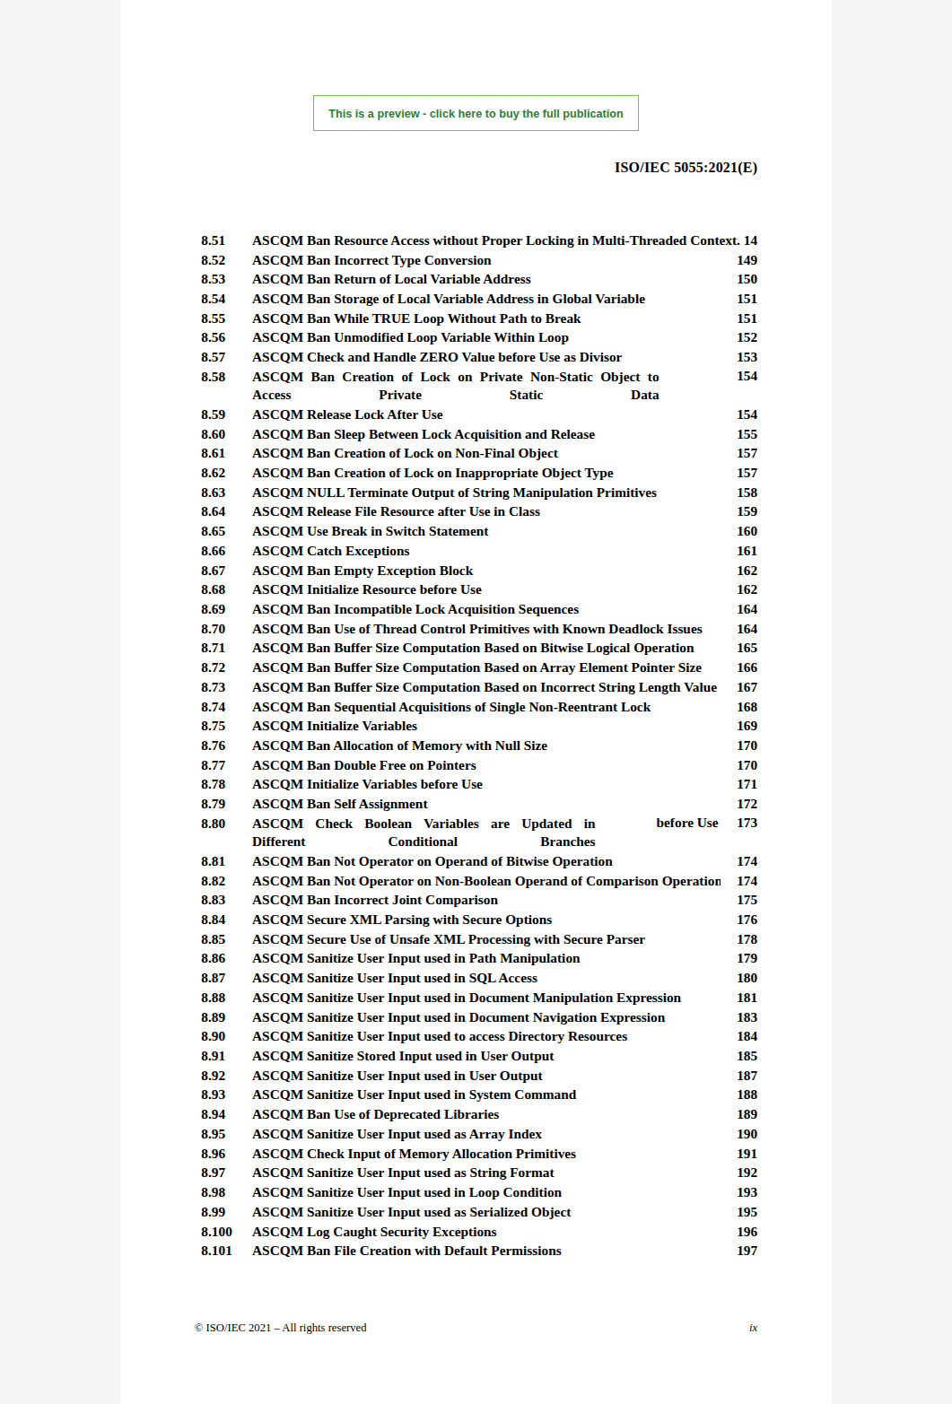This is a preview - click here to buy the full publication
ISO/IEC 5055:2021(E)
8.51 ASCQM Ban Resource Access without Proper Locking in Multi-Threaded Context. 148
8.52 ASCQM Ban Incorrect Type Conversion 149
8.53 ASCQM Ban Return of Local Variable Address 150
8.54 ASCQM Ban Storage of Local Variable Address in Global Variable 151
8.55 ASCQM Ban While TRUE Loop Without Path to Break 151
8.56 ASCQM Ban Unmodified Loop Variable Within Loop 152
8.57 ASCQM Check and Handle ZERO Value before Use as Divisor 153
8.58 ASCQM Ban Creation of Lock on Private Non-Static Object to Access Private Static Data
154
8.59 ASCQM Release Lock After Use 154
8.60 ASCQM Ban Sleep Between Lock Acquisition and Release 155
8.61 ASCQM Ban Creation of Lock on Non-Final Object 157
8.62 ASCQM Ban Creation of Lock on Inappropriate Object Type 157
8.63 ASCQM NULL Terminate Output of String Manipulation Primitives 158
8.64 ASCQM Release File Resource after Use in Class 159
8.65 ASCQM Use Break in Switch Statement 160
8.66 ASCQM Catch Exceptions 161
8.67 ASCQM Ban Empty Exception Block 162
8.68 ASCQM Initialize Resource before Use 162
8.69 ASCQM Ban Incompatible Lock Acquisition Sequences 164
8.70 ASCQM Ban Use of Thread Control Primitives with Known Deadlock Issues 164
8.71 ASCQM Ban Buffer Size Computation Based on Bitwise Logical Operation 165
8.72 ASCQM Ban Buffer Size Computation Based on Array Element Pointer Size 166
8.73 ASCQM Ban Buffer Size Computation Based on Incorrect String Length Value 167
8.74 ASCQM Ban Sequential Acquisitions of Single Non-Reentrant Lock 168
8.75 ASCQM Initialize Variables 169
8.76 ASCQM Ban Allocation of Memory with Null Size 170
8.77 ASCQM Ban Double Free on Pointers 170
8.78 ASCQM Initialize Variables before Use 171
8.79 ASCQM Ban Self Assignment 172
8.80 ASCQM Check Boolean Variables are Updated in Different Conditional Branches
before Use 173
8.81 ASCQM Ban Not Operator on Operand of Bitwise Operation 174
8.82 ASCQM Ban Not Operator on Non-Boolean Operand of Comparison Operation 174
8.83 ASCQM Ban Incorrect Joint Comparison 175
8.84 ASCQM Secure XML Parsing with Secure Options 176
8.85 ASCQM Secure Use of Unsafe XML Processing with Secure Parser 178
8.86 ASCQM Sanitize User Input used in Path Manipulation 179
8.87 ASCQM Sanitize User Input used in SQL Access 180
8.88 ASCQM Sanitize User Input used in Document Manipulation Expression 181
8.89 ASCQM Sanitize User Input used in Document Navigation Expression 183
8.90 ASCQM Sanitize User Input used to access Directory Resources 184
8.91 ASCQM Sanitize Stored Input used in User Output 185
8.92 ASCQM Sanitize User Input used in User Output 187
8.93 ASCQM Sanitize User Input used in System Command 188
8.94 ASCQM Ban Use of Deprecated Libraries 189
8.95 ASCQM Sanitize User Input used as Array Index 190
8.96 ASCQM Check Input of Memory Allocation Primitives 191
8.97 ASCQM Sanitize User Input used as String Format 192
8.98 ASCQM Sanitize User Input used in Loop Condition 193
8.99 ASCQM Sanitize User Input used as Serialized Object 195
8.100 ASCQM Log Caught Security Exceptions 196
8.101 ASCQM Ban File Creation with Default Permissions 197
© ISO/IEC 2021 – All rights reserved ix